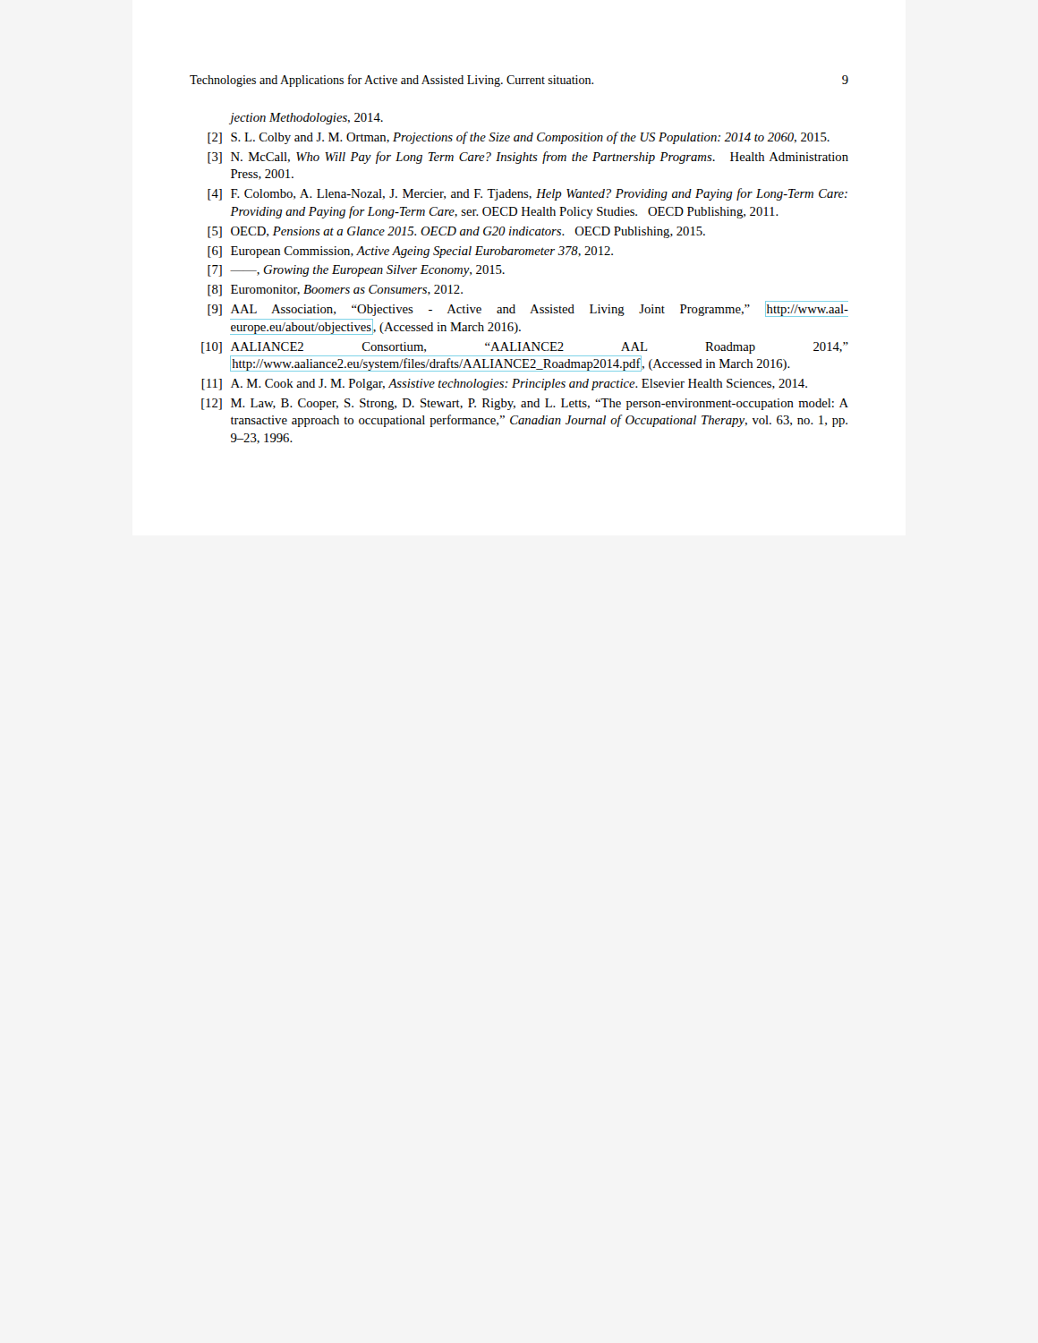Technologies and Applications for Active and Assisted Living. Current situation. 9
jection Methodologies, 2014.
[2] S. L. Colby and J. M. Ortman, Projections of the Size and Composition of the US Population: 2014 to 2060, 2015.
[3] N. McCall, Who Will Pay for Long Term Care? Insights from the Partnership Programs. Health Administration Press, 2001.
[4] F. Colombo, A. Llena-Nozal, J. Mercier, and F. Tjadens, Help Wanted? Providing and Paying for Long-Term Care: Providing and Paying for Long-Term Care, ser. OECD Health Policy Studies. OECD Publishing, 2011.
[5] OECD, Pensions at a Glance 2015. OECD and G20 indicators. OECD Publishing, 2015.
[6] European Commission, Active Ageing Special Eurobarometer 378, 2012.
[7]——, Growing the European Silver Economy, 2015.
[8] Euromonitor, Boomers as Consumers, 2012.
[9] AAL Association, “Objectives - Active and Assisted Living Joint Programme,” http://www.aal-europe.eu/about/objectives, (Accessed in March 2016).
[10] AALIANCE2 Consortium, “AALIANCE2 AAL Roadmap 2014,” http://www.aaliance2.eu/system/files/drafts/AALIANCE2_Roadmap2014.pdf, (Accessed in March 2016).
[11] A. M. Cook and J. M. Polgar, Assistive technologies: Principles and practice. Elsevier Health Sciences, 2014.
[12] M. Law, B. Cooper, S. Strong, D. Stewart, P. Rigby, and L. Letts, “The person-environment-occupation model: A transactive approach to occupational performance,” Canadian Journal of Occupational Therapy, vol. 63, no. 1, pp. 9–23, 1996.